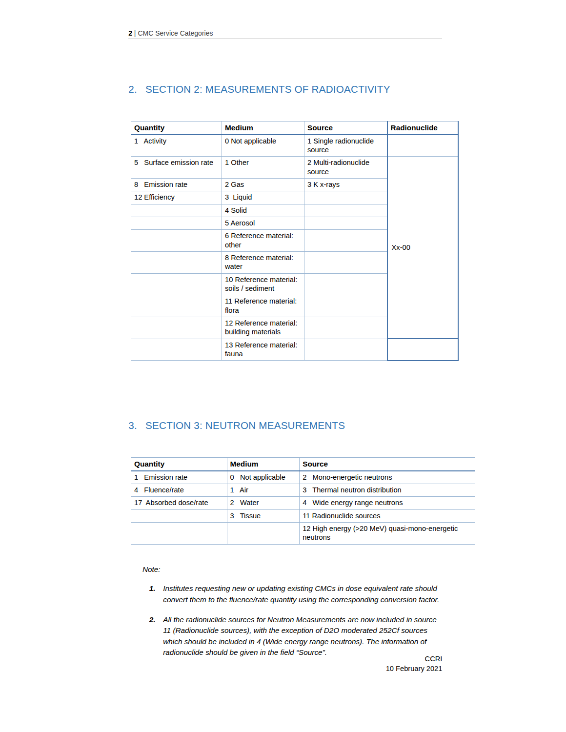2 | CMC Service Categories
2. SECTION 2: MEASUREMENTS OF RADIOACTIVITY
| Quantity | Medium | Source | Radionuclide |
| --- | --- | --- | --- |
| 1 Activity | 0 Not applicable | 1 Single radionuclide source | |
| 5 Surface emission rate | 1 Other | 2 Multi-radionuclide source | Xx-00 |
| 8 Emission rate | 2 Gas | 3 K x-rays |
| 12 Efficiency | 3 Liquid | |
| | 4 Solid | |
| | 5 Aerosol | |
| | 6 Reference material: other | |
| | 8 Reference material: water | |
| | 10 Reference material: soils / sediment | |
| | 11 Reference material: flora | |
| | 12 Reference material: building materials | |
| | 13 Reference material: fauna | | |
3. SECTION 3: NEUTRON MEASUREMENTS
| Quantity | Medium | Source |
| --- | --- | --- |
| 1 Emission rate | 0 Not applicable | 2 Mono-energetic neutrons |
| 4 Fluence/rate | 1 Air | 3 Thermal neutron distribution |
| 17 Absorbed dose/rate | 2 Water | 4 Wide energy range neutrons |
| | 3 Tissue | 11 Radionuclide sources |
| | | 12 High energy (>20 MeV) quasi-mono-energetic neutrons |
Note:
Institutes requesting new or updating existing CMCs in dose equivalent rate should convert them to the fluence/rate quantity using the corresponding conversion factor.
All the radionuclide sources for Neutron Measurements are now included in source 11 (Radionuclide sources), with the exception of D2O moderated 252Cf sources which should be included in 4 (Wide energy range neutrons). The information of radionuclide should be given in the field “Source”.
CCRI
10 February 2021